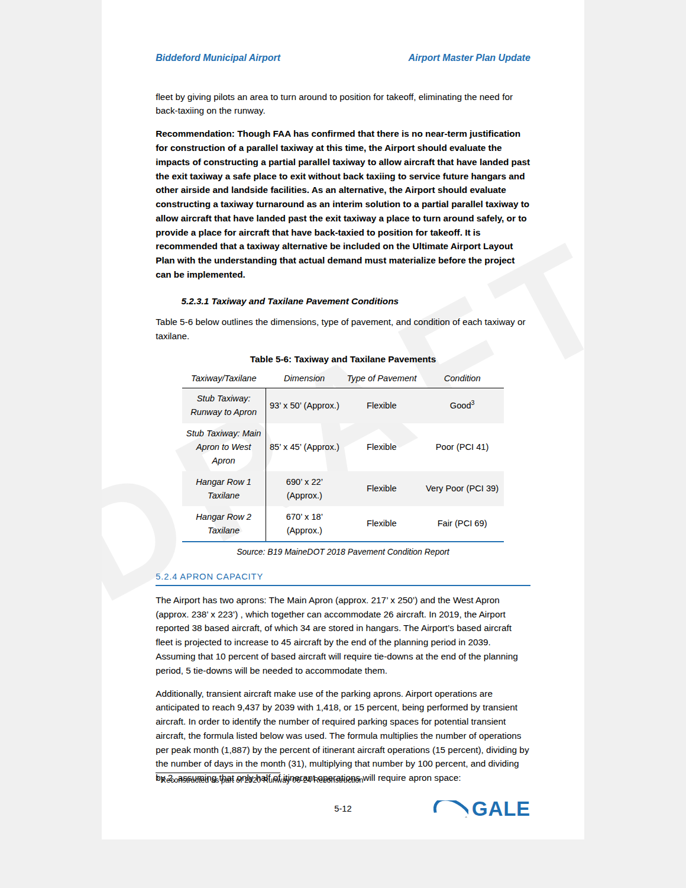DRAFT
Biddeford Municipal Airport
Airport Master Plan Update
fleet by giving pilots an area to turn around to position for takeoff, eliminating the need for back-taxiing on the runway.
Recommendation: Though FAA has confirmed that there is no near-term justification for construction of a parallel taxiway at this time, the Airport should evaluate the impacts of constructing a partial parallel taxiway to allow aircraft that have landed past the exit taxiway a safe place to exit without back taxiing to service future hangars and other airside and landside facilities. As an alternative, the Airport should evaluate constructing a taxiway turnaround as an interim solution to a partial parallel taxiway to allow aircraft that have landed past the exit taxiway a place to turn around safely, or to provide a place for aircraft that have back-taxied to position for takeoff. It is recommended that a taxiway alternative be included on the Ultimate Airport Layout Plan with the understanding that actual demand must materialize before the project can be implemented.
5.2.3.1 Taxiway and Taxilane Pavement Conditions
Table 5-6 below outlines the dimensions, type of pavement, and condition of each taxiway or taxilane.
Table 5-6: Taxiway and Taxilane Pavements
| Taxiway/Taxilane | Dimension | Type of Pavement | Condition |
| --- | --- | --- | --- |
| Stub Taxiway: Runway to Apron | 93’ x 50’ (Approx.) | Flexible | Good 3 |
| Stub Taxiway: Main Apron to West Apron | 85’ x 45’ (Approx.) | Flexible | Poor (PCI 41) |
| Hangar Row 1 Taxilane | 690’ x 22’ (Approx.) | Flexible | Very Poor (PCI 39) |
| Hangar Row 2 Taxilane | 670’ x 18’ (Approx.) | Flexible | Fair (PCI 69) |
Source: B19 MaineDOT 2018 Pavement Condition Report
5.2.4 Apron Capacity
The Airport has two aprons: The Main Apron (approx. 217’ x 250’) and the West Apron (approx. 238’ x 223’) , which together can accommodate 26 aircraft. In 2019, the Airport reported 38 based aircraft, of which 34 are stored in hangars. The Airport’s based aircraft fleet is projected to increase to 45 aircraft by the end of the planning period in 2039. Assuming that 10 percent of based aircraft will require tie-downs at the end of the planning period, 5 tie-downs will be needed to accommodate them.
Additionally, transient aircraft make use of the parking aprons. Airport operations are anticipated to reach 9,437 by 2039 with 1,418, or 15 percent, being performed by transient aircraft. In order to identify the number of required parking spaces for potential transient aircraft, the formula listed below was used. The formula multiplies the number of operations per peak month (1,887) by the percent of itinerant aircraft operations (15 percent), dividing by the number of days in the month (31), multiplying that number by 100 percent, and dividing by 2, assuming that only half of itinerant operations will require apron space:
3 Reconstructed as part of 2020 Runway 06-24 Reconstruction
5-12
GALE